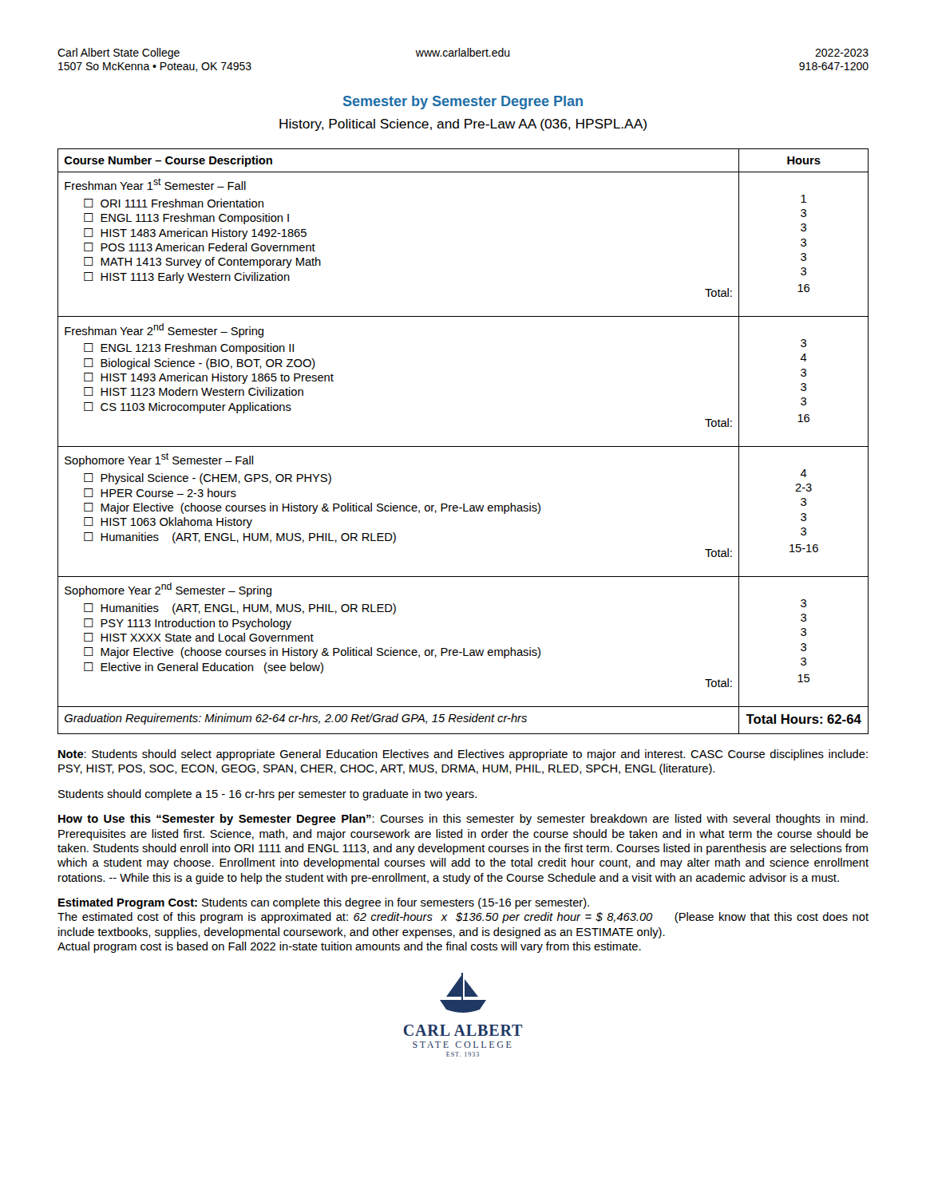| Carl Albert State College | www.carlalbert.edu | 2022-2023 |
| 1507 So McKenna • Poteau, OK 74953 | | 918-647-1200 |
Semester by Semester Degree Plan
History, Political Science, and Pre-Law AA (036, HPSPL.AA)
| Course Number – Course Description | Hours |
| --- | --- |
| Freshman Year 1 st Semester – Fall ORI 1111 Freshman Orientation ENGL 1113 Freshman Composition I HIST 1483 American History 1492-1865 POS 1113 American Federal Government MATH 1413 Survey of Contemporary Math HIST 1113 Early Western Civilization Total: | 1 3 3 3 3 3 16 |
| Freshman Year 2 nd Semester – Spring ENGL 1213 Freshman Composition II Biological Science - (BIO, BOT, OR ZOO) HIST 1493 American History 1865 to Present HIST 1123 Modern Western Civilization CS 1103 Microcomputer Applications Total: | 3 4 3 3 3 16 |
| Sophomore Year 1 st Semester – Fall Physical Science - (CHEM, GPS, OR PHYS) HPER Course – 2-3 hours Major Elective (choose courses in History & Political Science, or, Pre-Law emphasis) HIST 1063 Oklahoma History Humanities (ART, ENGL, HUM, MUS, PHIL, OR RLED) Total: | 4 2-3 3 3 3 15-16 |
| Sophomore Year 2 nd Semester – Spring Humanities (ART, ENGL, HUM, MUS, PHIL, OR RLED) PSY 1113 Introduction to Psychology HIST XXXX State and Local Government Major Elective (choose courses in History & Political Science, or, Pre-Law emphasis) Elective in General Education (see below) Total: | 3 3 3 3 3 15 |
| Graduation Requirements: Minimum 62-64 cr-hrs, 2.00 Ret/Grad GPA, 15 Resident cr-hrs | Total Hours: 62-64 |
Note: Students should select appropriate General Education Electives and Electives appropriate to major and interest. CASC Course disciplines include: PSY, HIST, POS, SOC, ECON, GEOG, SPAN, CHER, CHOC, ART, MUS, DRMA, HUM, PHIL, RLED, SPCH, ENGL (literature).
Students should complete a 15 - 16 cr-hrs per semester to graduate in two years.
How to Use this “Semester by Semester Degree Plan”: Courses in this semester by semester breakdown are listed with several thoughts in mind. Prerequisites are listed first. Science, math, and major coursework are listed in order the course should be taken and in what term the course should be taken. Students should enroll into ORI 1111 and ENGL 1113, and any development courses in the first term. Courses listed in parenthesis are selections from which a student may choose. Enrollment into developmental courses will add to the total credit hour count, and may alter math and science enrollment rotations. -- While this is a guide to help the student with pre-enrollment, a study of the Course Schedule and a visit with an academic advisor is a must.
Estimated Program Cost: Students can complete this degree in four semesters (15-16 per semester).
The estimated cost of this program is approximated at: 62 credit-hours x $136.50 per credit hour = $ 8,463.00 (Please know that this cost does not include textbooks, supplies, developmental coursework, and other expenses, and is designed as an ESTIMATE only).
Actual program cost is based on Fall 2022 in-state tuition amounts and the final costs will vary from this estimate.
CARL ALBERT
STATE COLLEGE
EST. 1933